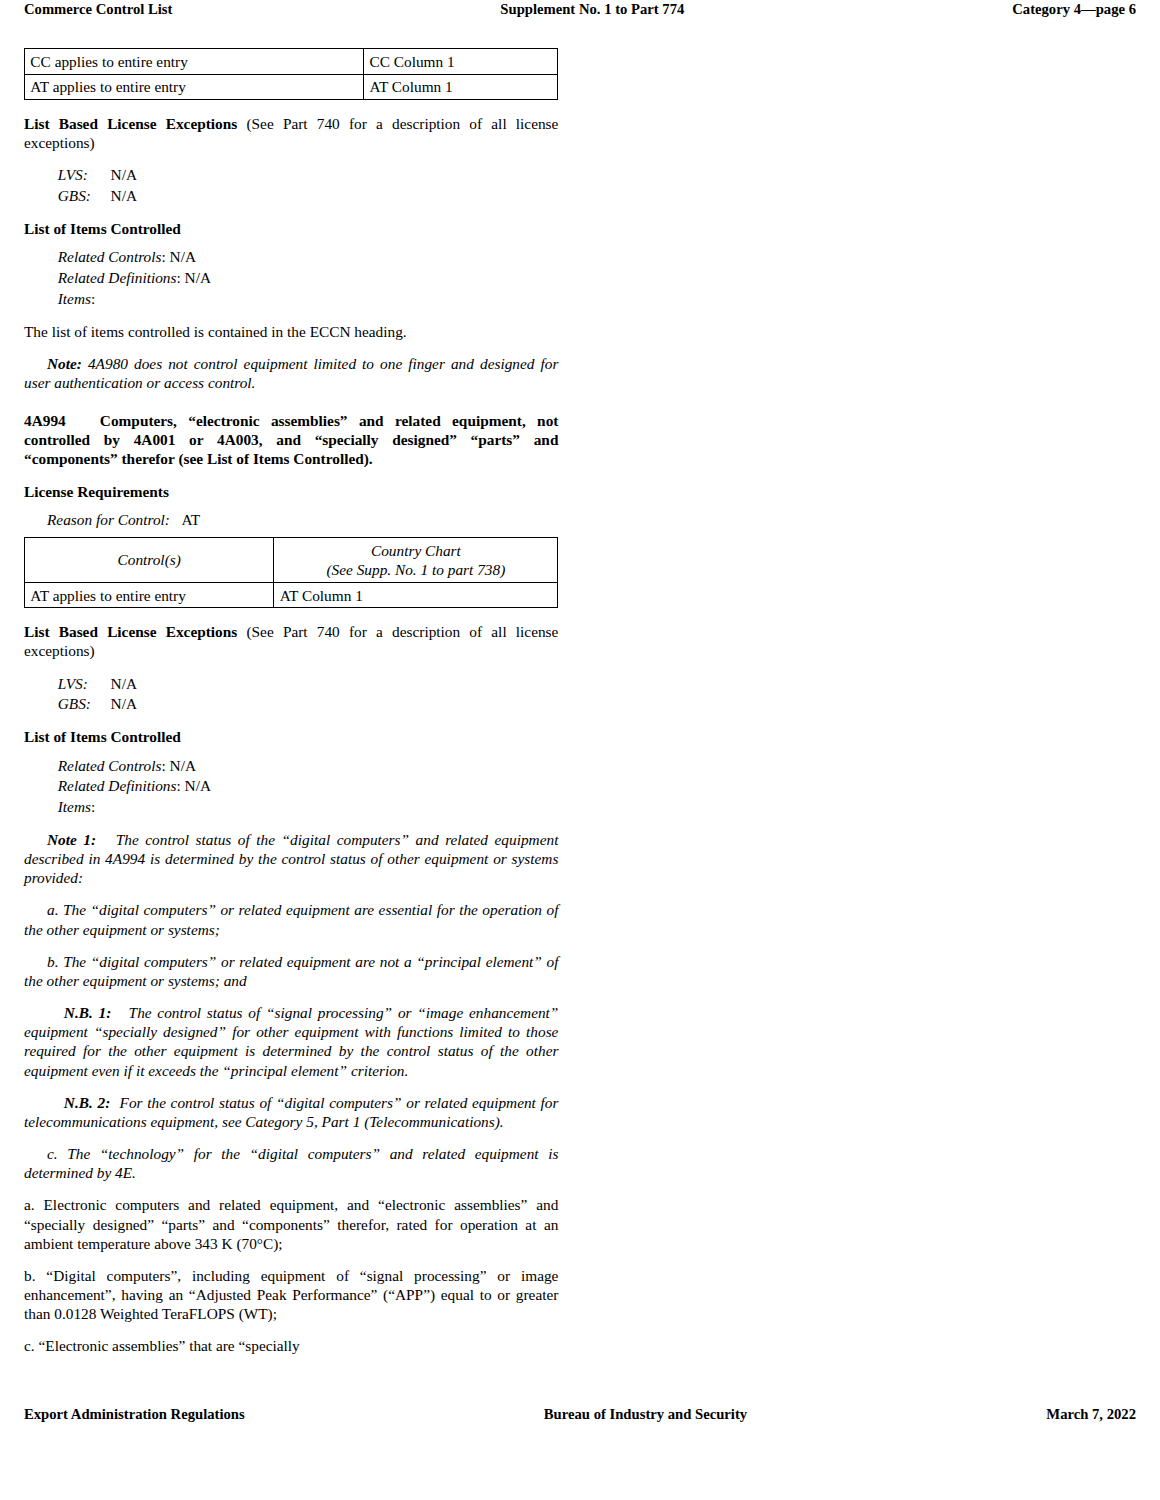Commerce Control List Supplement No. 1 to Part 774 Category 4—page 6
| CC applies to entire entry | CC Column 1 |
| AT applies to entire entry | AT Column 1 |
List Based License Exceptions (See Part 740 for a description of all license exceptions)
LVS: N/A
GBS: N/A
List of Items Controlled
Related Controls: N/A
Related Definitions: N/A
Items:
The list of items controlled is contained in the ECCN heading.
Note: 4A980 does not control equipment limited to one finger and designed for user authentication or access control.
4A994 Computers, “electronic assemblies” and related equipment, not controlled by 4A001 or 4A003, and “specially designed” “parts” and “components” therefor (see List of Items Controlled).
License Requirements
Reason for Control: AT
| Control(s) | Country Chart (See Supp. No. 1 to part 738) |
| --- | --- |
| AT applies to entire entry | AT Column 1 |
List Based License Exceptions (See Part 740 for a description of all license exceptions)
LVS: N/A
GBS: N/A
List of Items Controlled
Related Controls: N/A
Related Definitions: N/A
Items:
Note 1: The control status of the “digital computers” and related equipment described in 4A994 is determined by the control status of other equipment or systems provided:
a. The “digital computers” or related equipment are essential for the operation of the other equipment or systems;
b. The “digital computers” or related equipment are not a “principal element” of the other equipment or systems; and
N.B. 1: The control status of “signal processing” or “image enhancement” equipment “specially designed” for other equipment with functions limited to those required for the other equipment is determined by the control status of the other equipment even if it exceeds the “principal element” criterion.
N.B. 2: For the control status of “digital computers” or related equipment for telecommunications equipment, see Category 5, Part 1 (Telecommunications).
c. The “technology” for the “digital computers” and related equipment is determined by 4E.
a. Electronic computers and related equipment, and “electronic assemblies” and “specially designed” “parts” and “components” therefor, rated for operation at an ambient temperature above 343 K (70°C);
b. “Digital computers”, including equipment of “signal processing” or image enhancement”, having an “Adjusted Peak Performance” (“APP”) equal to or greater than 0.0128 Weighted TeraFLOPS (WT);
c. “Electronic assemblies” that are “specially
Export Administration Regulations Bureau of Industry and Security March 7, 2022